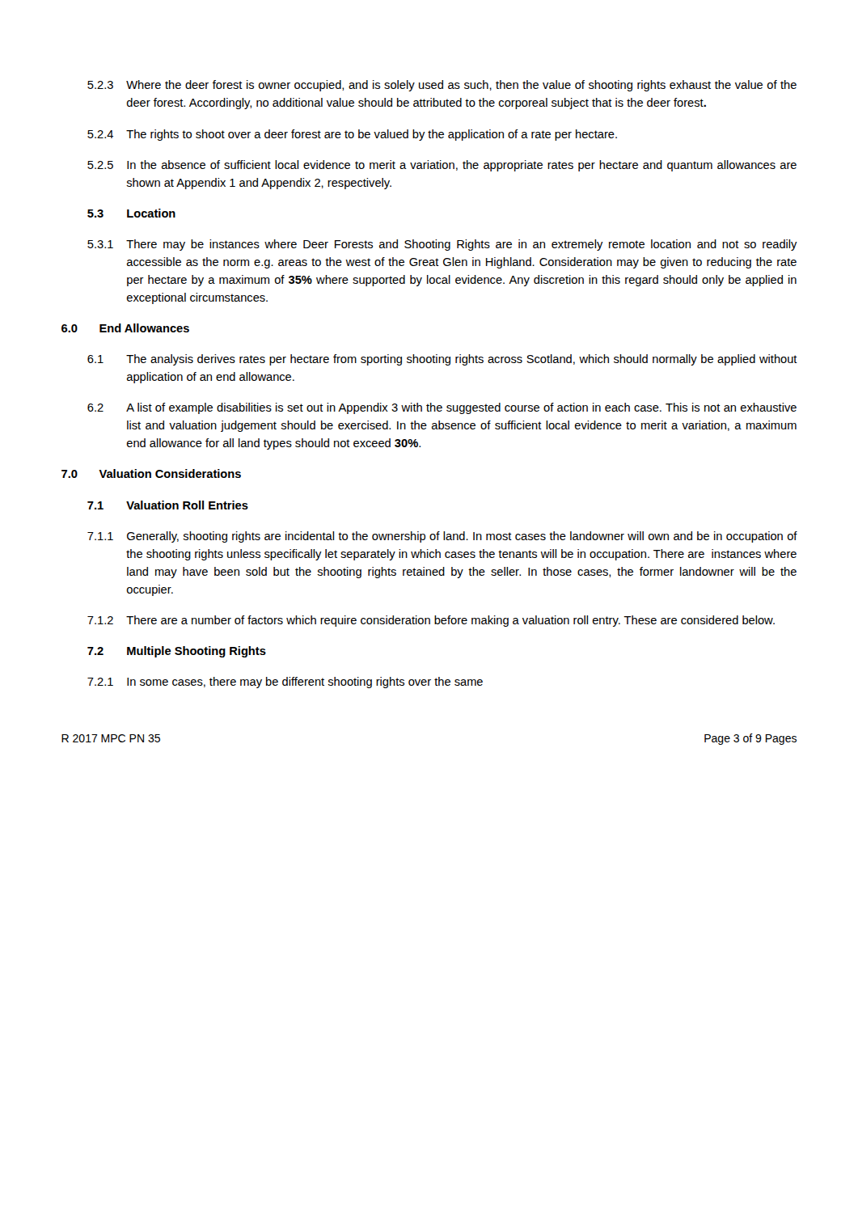5.2.3
Where the deer forest is owner occupied, and is solely used as such, then the value of shooting rights exhaust the value of the deer forest. Accordingly, no additional value should be attributed to the corporeal subject that is the deer forest.
5.2.4
The rights to shoot over a deer forest are to be valued by the application of a rate per hectare.
5.2.5
In the absence of sufficient local evidence to merit a variation, the appropriate rates per hectare and quantum allowances are shown at Appendix 1 and Appendix 2, respectively.
5.3
Location
5.3.1
There may be instances where Deer Forests and Shooting Rights are in an extremely remote location and not so readily accessible as the norm e.g. areas to the west of the Great Glen in Highland. Consideration may be given to reducing the rate per hectare by a maximum of 35% where supported by local evidence. Any discretion in this regard should only be applied in exceptional circumstances.
6.0
End Allowances
6.1
The analysis derives rates per hectare from sporting shooting rights across Scotland, which should normally be applied without application of an end allowance.
6.2
A list of example disabilities is set out in Appendix 3 with the suggested course of action in each case. This is not an exhaustive list and valuation judgement should be exercised. In the absence of sufficient local evidence to merit a variation, a maximum end allowance for all land types should not exceed 30%.
7.0
Valuation Considerations
7.1
Valuation Roll Entries
7.1.1
Generally, shooting rights are incidental to the ownership of land. In most cases the landowner will own and be in occupation of the shooting rights unless specifically let separately in which cases the tenants will be in occupation. There are instances where land may have been sold but the shooting rights retained by the seller. In those cases, the former landowner will be the occupier.
7.1.2
There are a number of factors which require consideration before making a valuation roll entry. These are considered below.
7.2
Multiple Shooting Rights
7.2.1
In some cases, there may be different shooting rights over the same
R 2017 MPC PN 35
Page 3 of 9 Pages